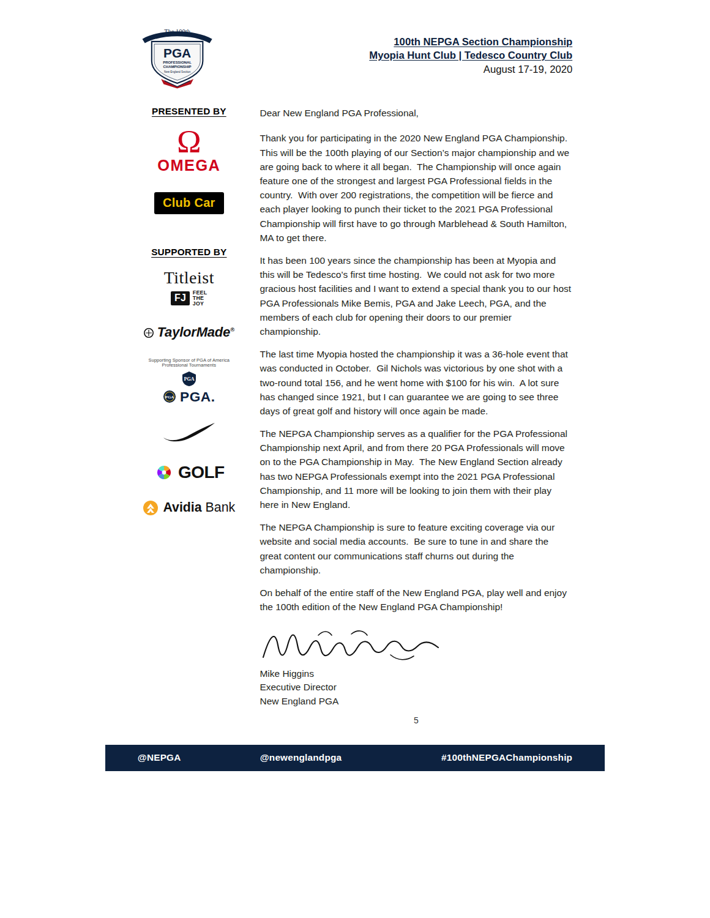The 100th PGA PROFESSIONAL CHAMPIONSHIP New England Section
100th NEPGA Section Championship
Myopia Hunt Club | Tedesco Country Club
August 17-19, 2020
PRESENTED BY
Ω OMEGA
Club Car
SUPPORTED BY
Titleist
FJ FEEL
THE
JOY
TaylorMade®
Supporting Sponsor of PGA of America
Professional Tournaments
PGA
PGA PGA.
GOLF
Avidia Bank
Dear New England PGA Professional,
Thank you for participating in the 2020 New England PGA Championship. This will be the 100th playing of our Section’s major championship and we are going back to where it all began. The Championship will once again feature one of the strongest and largest PGA Professional fields in the country. With over 200 registrations, the competition will be fierce and each player looking to punch their ticket to the 2021 PGA Professional Championship will first have to go through Marblehead & South Hamilton, MA to get there.
It has been 100 years since the championship has been at Myopia and this will be Tedesco’s first time hosting. We could not ask for two more gracious host facilities and I want to extend a special thank you to our host PGA Professionals Mike Bemis, PGA and Jake Leech, PGA, and the members of each club for opening their doors to our premier championship.
The last time Myopia hosted the championship it was a 36-hole event that was conducted in October. Gil Nichols was victorious by one shot with a two-round total 156, and he went home with $100 for his win. A lot sure has changed since 1921, but I can guarantee we are going to see three days of great golf and history will once again be made.
The NEPGA Championship serves as a qualifier for the PGA Professional Championship next April, and from there 20 PGA Professionals will move on to the PGA Championship in May. The New England Section already has two NEPGA Professionals exempt into the 2021 PGA Professional Championship, and 11 more will be looking to join them with their play here in New England.
The NEPGA Championship is sure to feature exciting coverage via our website and social media accounts. Be sure to tune in and share the great content our communications staff churns out during the championship.
On behalf of the entire staff of the New England PGA, play well and enjoy the 100th edition of the New England PGA Championship!
Mike Higgins
Executive Director
New England PGA
5
@NEPGA @newenglandpga #100thNEPGAChampionship